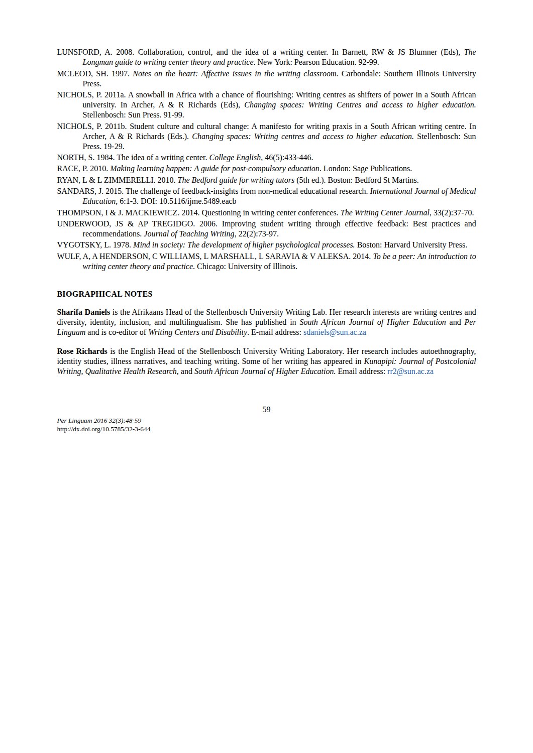LUNSFORD, A. 2008. Collaboration, control, and the idea of a writing center. In Barnett, RW & JS Blumner (Eds), The Longman guide to writing center theory and practice. New York: Pearson Education. 92-99.
MCLEOD, SH. 1997. Notes on the heart: Affective issues in the writing classroom. Carbondale: Southern Illinois University Press.
NICHOLS, P. 2011a. A snowball in Africa with a chance of flourishing: Writing centres as shifters of power in a South African university. In Archer, A & R Richards (Eds), Changing spaces: Writing Centres and access to higher education. Stellenbosch: Sun Press. 91-99.
NICHOLS, P. 2011b. Student culture and cultural change: A manifesto for writing praxis in a South African writing centre. In Archer, A & R Richards (Eds.). Changing spaces: Writing centres and access to higher education. Stellenbosch: Sun Press. 19-29.
NORTH, S. 1984. The idea of a writing center. College English, 46(5):433-446.
RACE, P. 2010. Making learning happen: A guide for post-compulsory education. London: Sage Publications.
RYAN, L & L ZIMMERELLI. 2010. The Bedford guide for writing tutors (5th ed.). Boston: Bedford St Martins.
SANDARS, J. 2015. The challenge of feedback-insights from non-medical educational research. International Journal of Medical Education, 6:1-3. DOI: 10.5116/ijme.5489.eacb
THOMPSON, I & J. MACKIEWICZ. 2014. Questioning in writing center conferences. The Writing Center Journal, 33(2):37-70.
UNDERWOOD, JS & AP TREGIDGO. 2006. Improving student writing through effective feedback: Best practices and recommendations. Journal of Teaching Writing, 22(2):73-97.
VYGOTSKY, L. 1978. Mind in society: The development of higher psychological processes. Boston: Harvard University Press.
WULF, A, A HENDERSON, C WILLIAMS, L MARSHALL, L SARAVIA & V ALEKSA. 2014. To be a peer: An introduction to writing center theory and practice. Chicago: University of Illinois.
BIOGRAPHICAL NOTES
Sharifa Daniels is the Afrikaans Head of the Stellenbosch University Writing Lab. Her research interests are writing centres and diversity, identity, inclusion, and multilingualism. She has published in South African Journal of Higher Education and Per Linguam and is co-editor of Writing Centers and Disability. E-mail address: sdaniels@sun.ac.za
Rose Richards is the English Head of the Stellenbosch University Writing Laboratory. Her research includes autoethnography, identity studies, illness narratives, and teaching writing. Some of her writing has appeared in Kunapipi: Journal of Postcolonial Writing, Qualitative Health Research, and South African Journal of Higher Education. Email address: rr2@sun.ac.za
59
Per Linguam 2016 32(3):48-59
http://dx.doi.org/10.5785/32-3-644